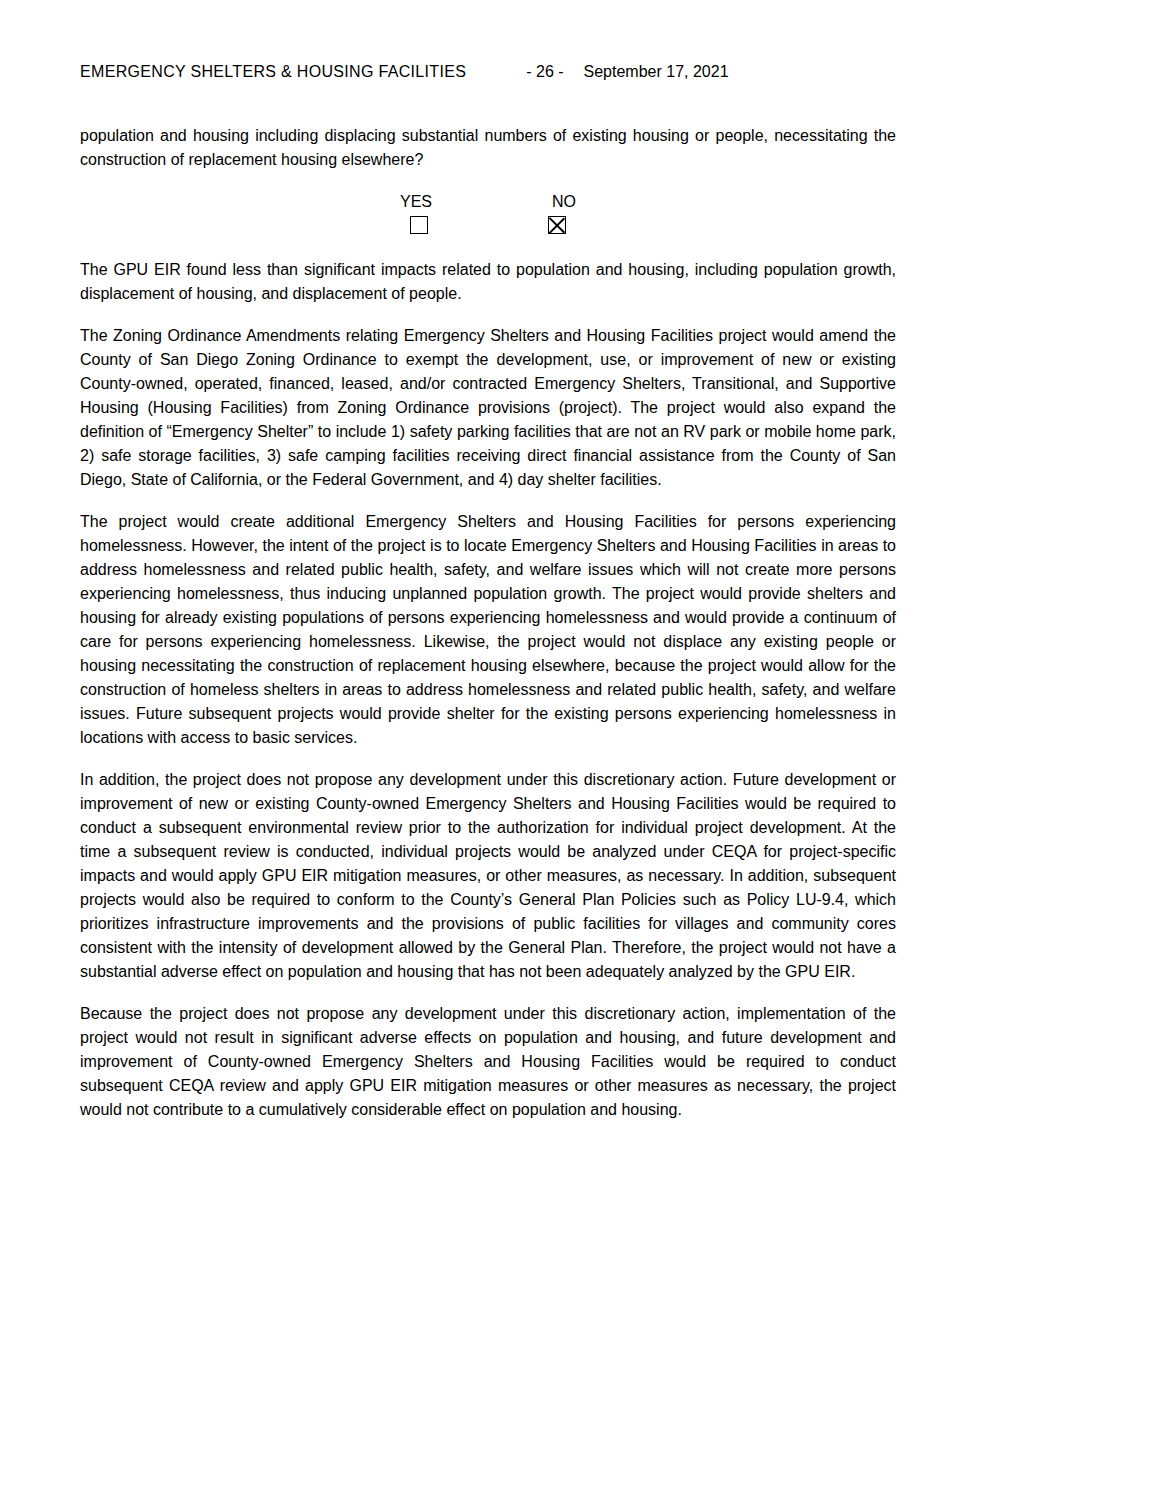EMERGENCY SHELTERS & HOUSING FACILITIES - 26 - September 17, 2021
population and housing including displacing substantial numbers of existing housing or people, necessitating the construction of replacement housing elsewhere?
YES NO
The GPU EIR found less than significant impacts related to population and housing, including population growth, displacement of housing, and displacement of people.
The Zoning Ordinance Amendments relating Emergency Shelters and Housing Facilities project would amend the County of San Diego Zoning Ordinance to exempt the development, use, or improvement of new or existing County-owned, operated, financed, leased, and/or contracted Emergency Shelters, Transitional, and Supportive Housing (Housing Facilities) from Zoning Ordinance provisions (project). The project would also expand the definition of “Emergency Shelter” to include 1) safety parking facilities that are not an RV park or mobile home park, 2) safe storage facilities, 3) safe camping facilities receiving direct financial assistance from the County of San Diego, State of California, or the Federal Government, and 4) day shelter facilities.
The project would create additional Emergency Shelters and Housing Facilities for persons experiencing homelessness. However, the intent of the project is to locate Emergency Shelters and Housing Facilities in areas to address homelessness and related public health, safety, and welfare issues which will not create more persons experiencing homelessness, thus inducing unplanned population growth. The project would provide shelters and housing for already existing populations of persons experiencing homelessness and would provide a continuum of care for persons experiencing homelessness. Likewise, the project would not displace any existing people or housing necessitating the construction of replacement housing elsewhere, because the project would allow for the construction of homeless shelters in areas to address homelessness and related public health, safety, and welfare issues. Future subsequent projects would provide shelter for the existing persons experiencing homelessness in locations with access to basic services.
In addition, the project does not propose any development under this discretionary action. Future development or improvement of new or existing County-owned Emergency Shelters and Housing Facilities would be required to conduct a subsequent environmental review prior to the authorization for individual project development. At the time a subsequent review is conducted, individual projects would be analyzed under CEQA for project-specific impacts and would apply GPU EIR mitigation measures, or other measures, as necessary. In addition, subsequent projects would also be required to conform to the County’s General Plan Policies such as Policy LU-9.4, which prioritizes infrastructure improvements and the provisions of public facilities for villages and community cores consistent with the intensity of development allowed by the General Plan. Therefore, the project would not have a substantial adverse effect on population and housing that has not been adequately analyzed by the GPU EIR.
Because the project does not propose any development under this discretionary action, implementation of the project would not result in significant adverse effects on population and housing, and future development and improvement of County-owned Emergency Shelters and Housing Facilities would be required to conduct subsequent CEQA review and apply GPU EIR mitigation measures or other measures as necessary, the project would not contribute to a cumulatively considerable effect on population and housing.